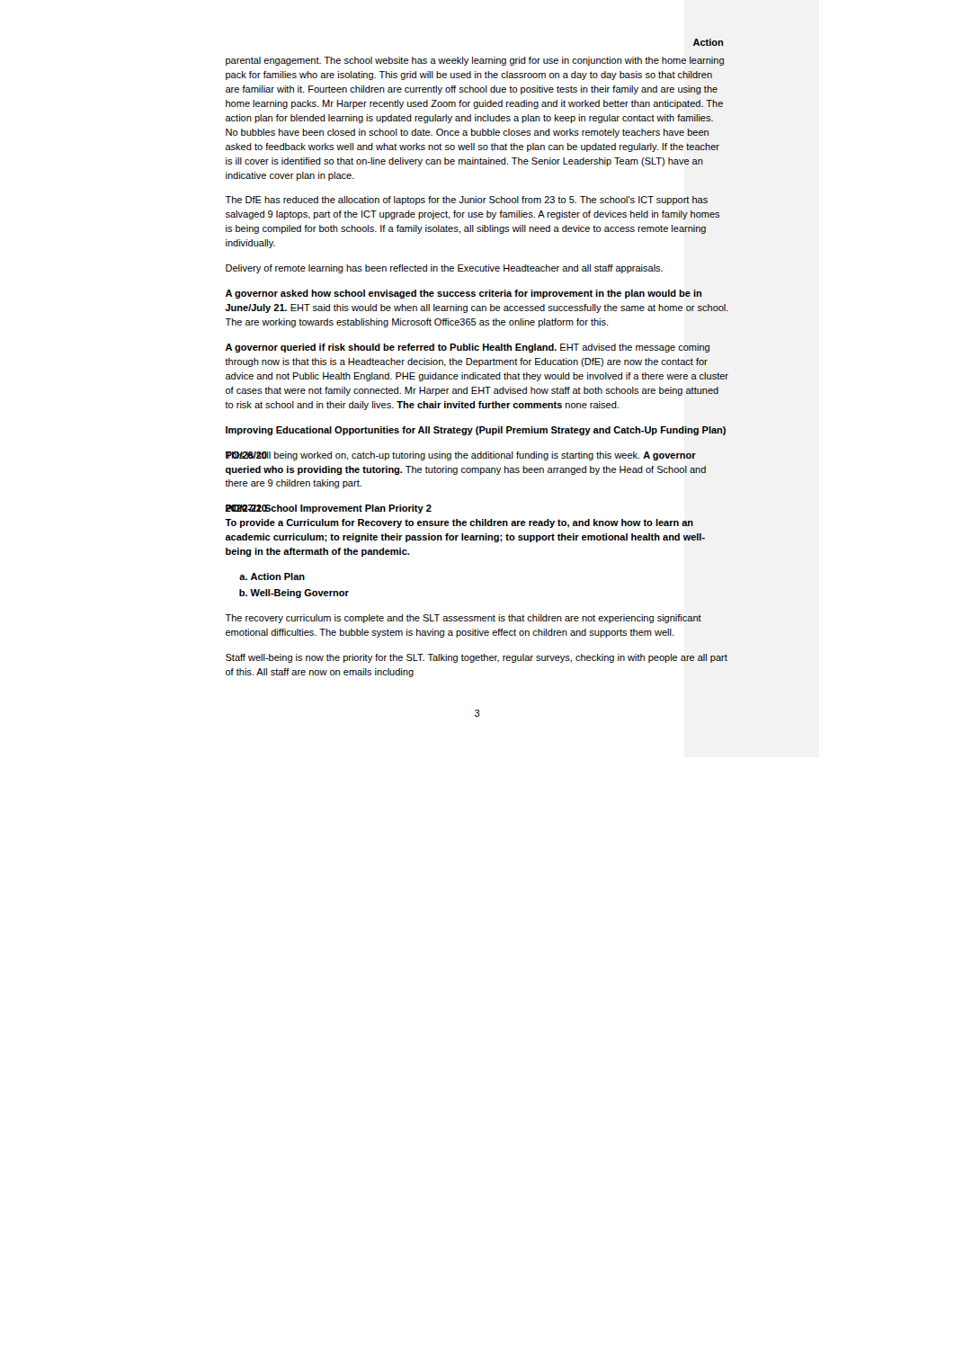Action
parental engagement. The school website has a weekly learning grid for use in conjunction with the home learning pack for families who are isolating. This grid will be used in the classroom on a day to day basis so that children are familiar with it. Fourteen children are currently off school due to positive tests in their family and are using the home learning packs. Mr Harper recently used Zoom for guided reading and it worked better than anticipated. The action plan for blended learning is updated regularly and includes a plan to keep in regular contact with families. No bubbles have been closed in school to date. Once a bubble closes and works remotely teachers have been asked to feedback works well and what works not so well so that the plan can be updated regularly. If the teacher is ill cover is identified so that on-line delivery can be maintained. The Senior Leadership Team (SLT) have an indicative cover plan in place.
The DfE has reduced the allocation of laptops for the Junior School from 23 to 5. The school's ICT support has salvaged 9 laptops, part of the ICT upgrade project, for use by families. A register of devices held in family homes is being compiled for both schools. If a family isolates, all siblings will need a device to access remote learning individually.
Delivery of remote learning has been reflected in the Executive Headteacher and all staff appraisals.
A governor asked how school envisaged the success criteria for improvement in the plan would be in June/July 21. EHT said this would be when all learning can be accessed successfully the same at home or school. The are working towards establishing Microsoft Office365 as the online platform for this.
A governor queried if risk should be referred to Public Health England. EHT advised the message coming through now is that this is a Headteacher decision, the Department for Education (DfE) are now the contact for advice and not Public Health England. PHE guidance indicated that they would be involved if a there were a cluster of cases that were not family connected. Mr Harper and EHT advised how staff at both schools are being attuned to risk at school and in their daily lives. The chair invited further comments none raised.
Improving Educational Opportunities for All Strategy (Pupil Premium Strategy and Catch-Up Funding Plan)
PO/26/20
This is still being worked on, catch-up tutoring using the additional funding is starting this week. A governor queried who is providing the tutoring. The tutoring company has been arranged by the Head of School and there are 9 children taking part.
PO/27/20
2020-21 School Improvement Plan Priority 2
To provide a Curriculum for Recovery to ensure the children are ready to, and know how to learn an academic curriculum; to reignite their passion for learning; to support their emotional health and well-being in the aftermath of the pandemic.
Action Plan
Well-Being Governor
The recovery curriculum is complete and the SLT assessment is that children are not experiencing significant emotional difficulties. The bubble system is having a positive effect on children and supports them well.
Staff well-being is now the priority for the SLT. Talking together, regular surveys, checking in with people are all part of this. All staff are now on emails including
3